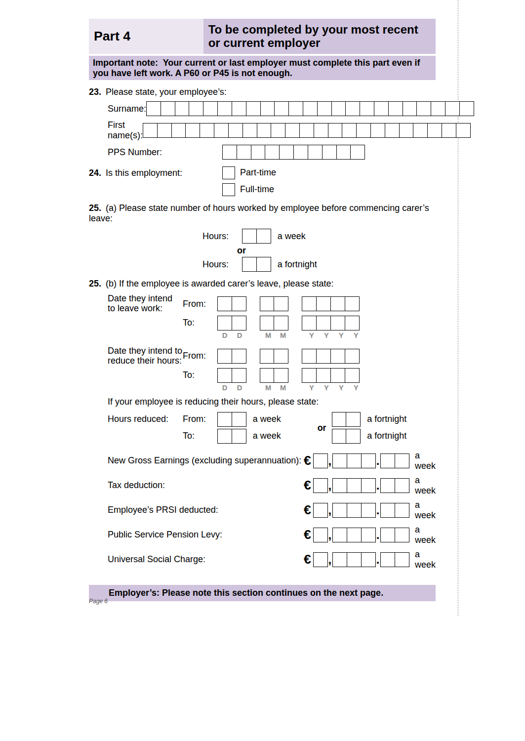Part 4
To be completed by your most recent or current employer
Important note: Your current or last employer must complete this part even if you have left work. A P60 or P45 is not enough.
23. Please state, your employee’s:
Surname:
First name(s):
PPS Number:
24. Is this employment:
Part-time
Full-time
25.(a) Please state number of hours worked by employee before commencing carer’s leave:
Hours:
a week
or
Hours:
a fortnight
25.(b) If the employee is awarded carer’s leave, please state:
Date they intend
to leave work:
From:
To:
DD MM YYYY
Date they intend to
reduce their hours:
From:
To:
DD MM YYYY
If your employee is reducing their hours, please state:
Hours reduced:
From:
a week
a fortnight
To:
a week
or
a fortnight
New Gross Earnings (excluding superannuation):
€
,
.
a week
Tax deduction:
€
,
.
a week
Employee’s PRSI deducted:
€
,
.
a week
Public Service Pension Levy:
€
,
.
a week
Universal Social Charge:
€
,
.
a week
Employer’s: Please note this section continues on the next page.
Page 6